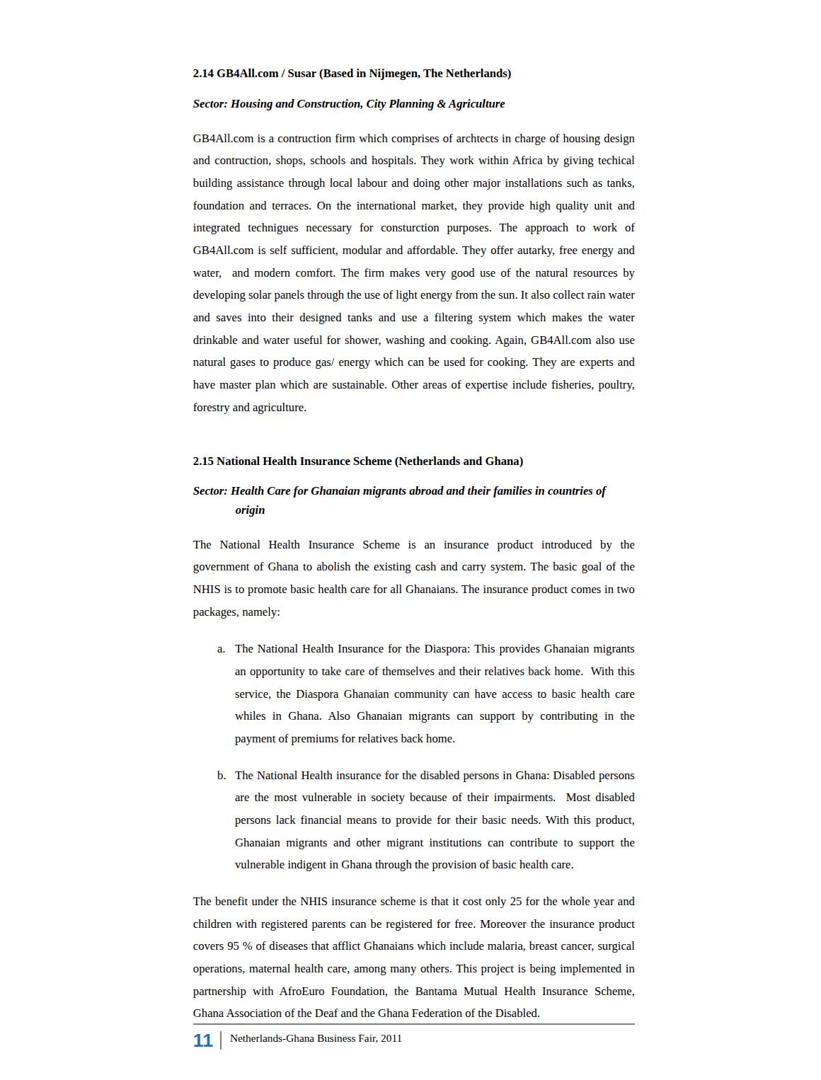2.14 GB4All.com / Susar (Based in Nijmegen, The Netherlands)
Sector: Housing and Construction, City Planning & Agriculture
GB4All.com is a contruction firm which comprises of archtects in charge of housing design and contruction, shops, schools and hospitals. They work within Africa by giving techical building assistance through local labour and doing other major installations such as tanks, foundation and terraces. On the international market, they provide high quality unit and integrated technigues necessary for consturction purposes. The approach to work of GB4All.com is self sufficient, modular and affordable. They offer autarky, free energy and water, and modern comfort. The firm makes very good use of the natural resources by developing solar panels through the use of light energy from the sun. It also collect rain water and saves into their designed tanks and use a filtering system which makes the water drinkable and water useful for shower, washing and cooking. Again, GB4All.com also use natural gases to produce gas/ energy which can be used for cooking. They are experts and have master plan which are sustainable. Other areas of expertise include fisheries, poultry, forestry and agriculture.
2.15 National Health Insurance Scheme (Netherlands and Ghana)
Sector: Health Care for Ghanaian migrants abroad and their families in countries of origin
The National Health Insurance Scheme is an insurance product introduced by the government of Ghana to abolish the existing cash and carry system. The basic goal of the NHIS is to promote basic health care for all Ghanaians. The insurance product comes in two packages, namely:
a. The National Health Insurance for the Diaspora: This provides Ghanaian migrants an opportunity to take care of themselves and their relatives back home. With this service, the Diaspora Ghanaian community can have access to basic health care whiles in Ghana. Also Ghanaian migrants can support by contributing in the payment of premiums for relatives back home.
b. The National Health insurance for the disabled persons in Ghana: Disabled persons are the most vulnerable in society because of their impairments. Most disabled persons lack financial means to provide for their basic needs. With this product, Ghanaian migrants and other migrant institutions can contribute to support the vulnerable indigent in Ghana through the provision of basic health care.
The benefit under the NHIS insurance scheme is that it cost only 25 for the whole year and children with registered parents can be registered for free. Moreover the insurance product covers 95 % of diseases that afflict Ghanaians which include malaria, breast cancer, surgical operations, maternal health care, among many others. This project is being implemented in partnership with AfroEuro Foundation, the Bantama Mutual Health Insurance Scheme, Ghana Association of the Deaf and the Ghana Federation of the Disabled.
11
Netherlands-Ghana Business Fair, 2011